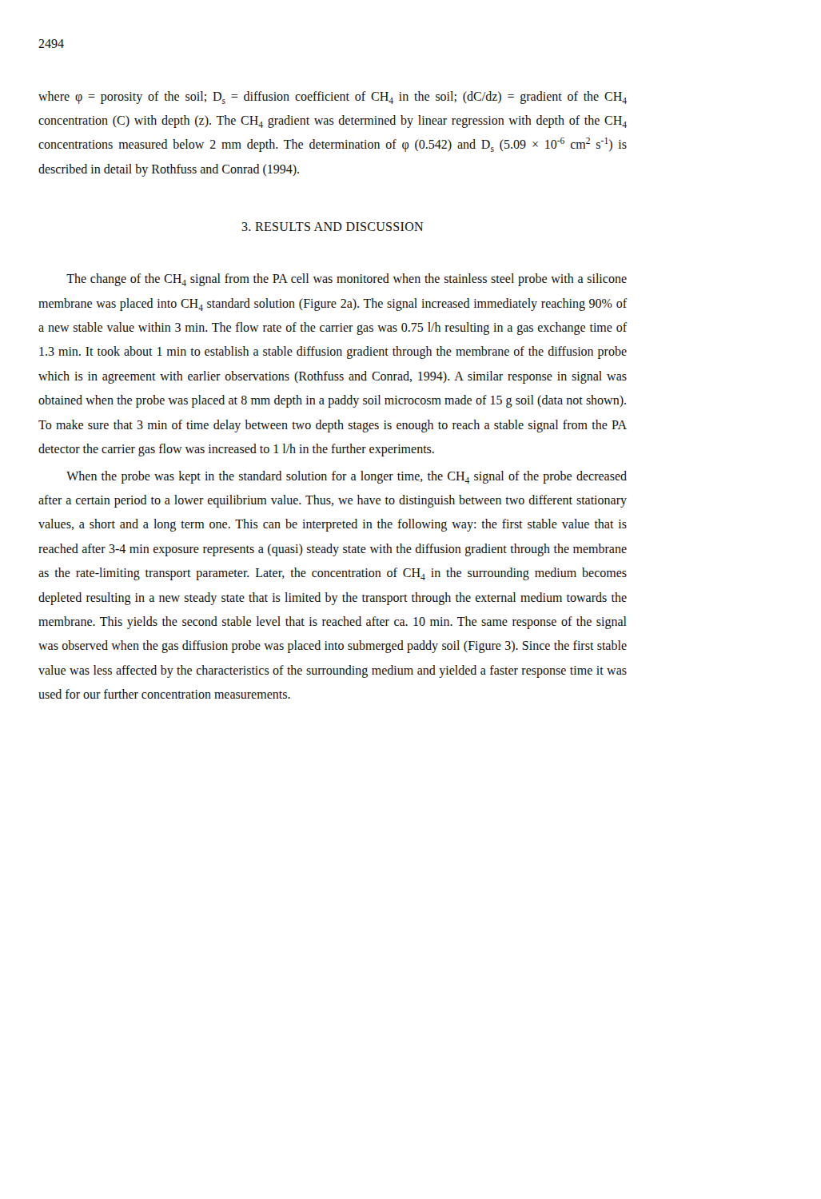2494
where φ = porosity of the soil; Ds = diffusion coefficient of CH4 in the soil; (dC/dz) = gradient of the CH4 concentration (C) with depth (z). The CH4 gradient was determined by linear regression with depth of the CH4 concentrations measured below 2 mm depth. The determination of φ (0.542) and Ds (5.09 × 10-6 cm2 s-1) is described in detail by Rothfuss and Conrad (1994).
3. RESULTS AND DISCUSSION
The change of the CH4 signal from the PA cell was monitored when the stainless steel probe with a silicone membrane was placed into CH4 standard solution (Figure 2a). The signal increased immediately reaching 90% of a new stable value within 3 min. The flow rate of the carrier gas was 0.75 l/h resulting in a gas exchange time of 1.3 min. It took about 1 min to establish a stable diffusion gradient through the membrane of the diffusion probe which is in agreement with earlier observations (Rothfuss and Conrad, 1994). A similar response in signal was obtained when the probe was placed at 8 mm depth in a paddy soil microcosm made of 15 g soil (data not shown). To make sure that 3 min of time delay between two depth stages is enough to reach a stable signal from the PA detector the carrier gas flow was increased to 1 l/h in the further experiments.
When the probe was kept in the standard solution for a longer time, the CH4 signal of the probe decreased after a certain period to a lower equilibrium value. Thus, we have to distinguish between two different stationary values, a short and a long term one. This can be interpreted in the following way: the first stable value that is reached after 3-4 min exposure represents a (quasi) steady state with the diffusion gradient through the membrane as the rate-limiting transport parameter. Later, the concentration of CH4 in the surrounding medium becomes depleted resulting in a new steady state that is limited by the transport through the external medium towards the membrane. This yields the second stable level that is reached after ca. 10 min. The same response of the signal was observed when the gas diffusion probe was placed into submerged paddy soil (Figure 3). Since the first stable value was less affected by the characteristics of the surrounding medium and yielded a faster response time it was used for our further concentration measurements.